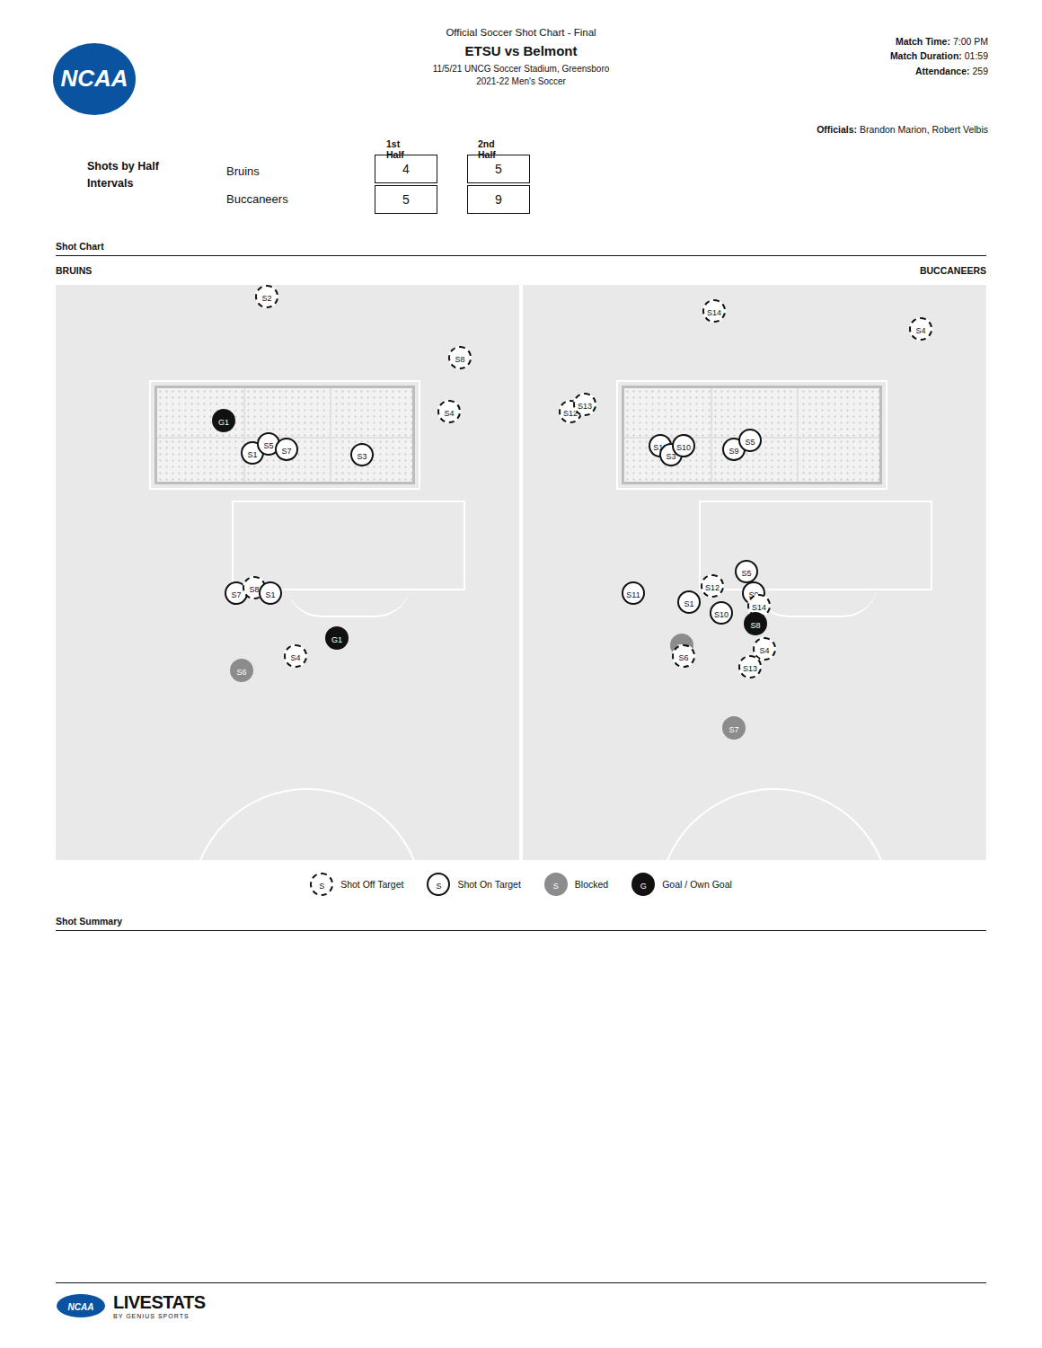NCAA
Official Soccer Shot Chart - Final
ETSU vs Belmont
11/5/21 UNCG Soccer Stadium, Greensboro
2021-22 Men's Soccer
Match Time: 7:00 PM
Match Duration: 01:59
Attendance: 259
Officials: Brandon Marion, Robert Velbis
Shots by Half
Intervals
Bruins
Buccaneers
1st Half
2nd Half
4
5
5
9
Shot Chart
BRUINS
BUCCANEERS
S2
S8
S4
G1
S1
S5
S7
S3
S7
S8
S1
G1
S4
S6
S14
S4
S12
S13
S11
S3
S10
S9
S5
S11
S1
S12
S5
S9
S14
S10
S8
S2
S6
S4
S13
S7
SShot Off Target
SShot On Target
SBlocked
GGoal / Own Goal
Shot Summary
NCAA
LIVESTATS
BY GENIUS SPORTS